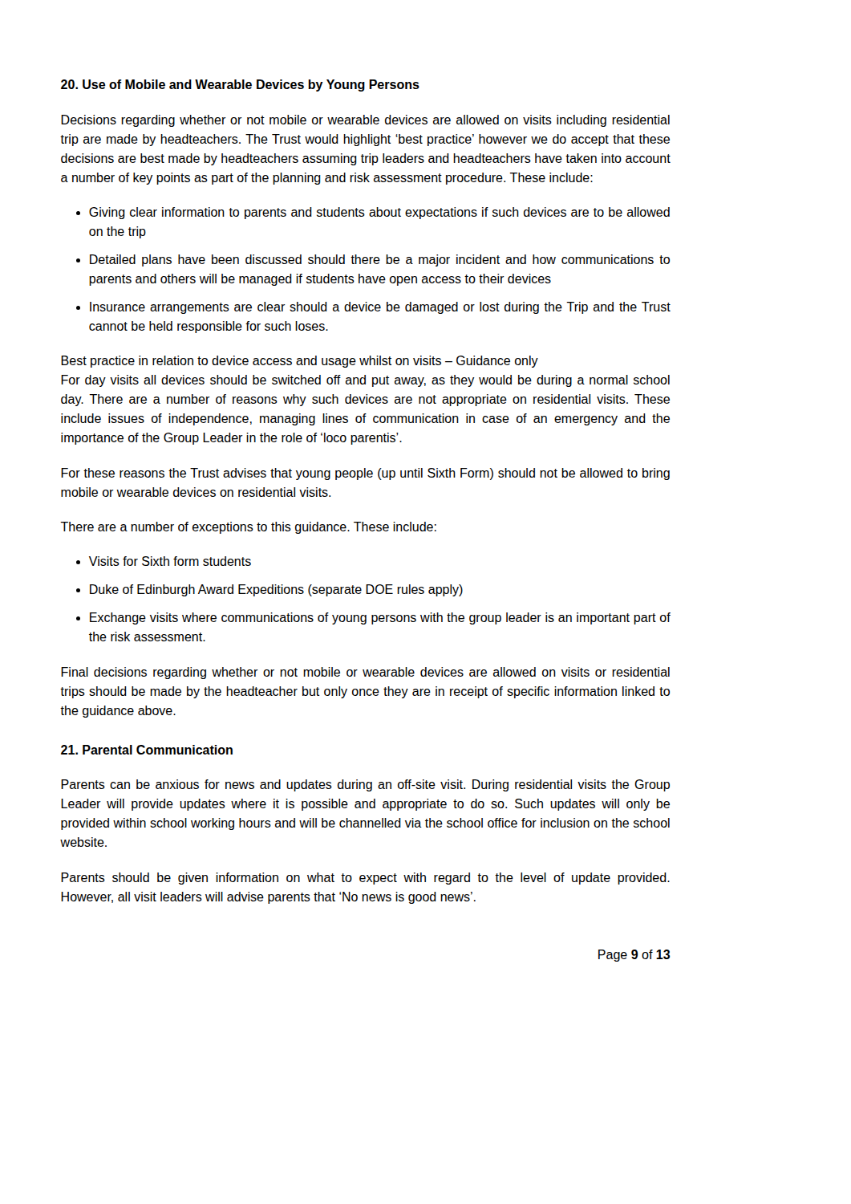20. Use of Mobile and Wearable Devices by Young Persons
Decisions regarding whether or not mobile or wearable devices are allowed on visits including residential trip are made by headteachers. The Trust would highlight ‘best practice’ however we do accept that these decisions are best made by headteachers assuming trip leaders and headteachers have taken into account a number of key points as part of the planning and risk assessment procedure. These include:
Giving clear information to parents and students about expectations if such devices are to be allowed on the trip
Detailed plans have been discussed should there be a major incident and how communications to parents and others will be managed if students have open access to their devices
Insurance arrangements are clear should a device be damaged or lost during the Trip and the Trust cannot be held responsible for such loses.
Best practice in relation to device access and usage whilst on visits – Guidance only
For day visits all devices should be switched off and put away, as they would be during a normal school day. There are a number of reasons why such devices are not appropriate on residential visits. These include issues of independence, managing lines of communication in case of an emergency and the importance of the Group Leader in the role of ‘loco parentis’.
For these reasons the Trust advises that young people (up until Sixth Form) should not be allowed to bring mobile or wearable devices on residential visits.
There are a number of exceptions to this guidance. These include:
Visits for Sixth form students
Duke of Edinburgh Award Expeditions (separate DOE rules apply)
Exchange visits where communications of young persons with the group leader is an important part of the risk assessment.
Final decisions regarding whether or not mobile or wearable devices are allowed on visits or residential trips should be made by the headteacher but only once they are in receipt of specific information linked to the guidance above.
21. Parental Communication
Parents can be anxious for news and updates during an off-site visit. During residential visits the Group Leader will provide updates where it is possible and appropriate to do so. Such updates will only be provided within school working hours and will be channelled via the school office for inclusion on the school website.
Parents should be given information on what to expect with regard to the level of update provided. However, all visit leaders will advise parents that ‘No news is good news’.
Page 9 of 13